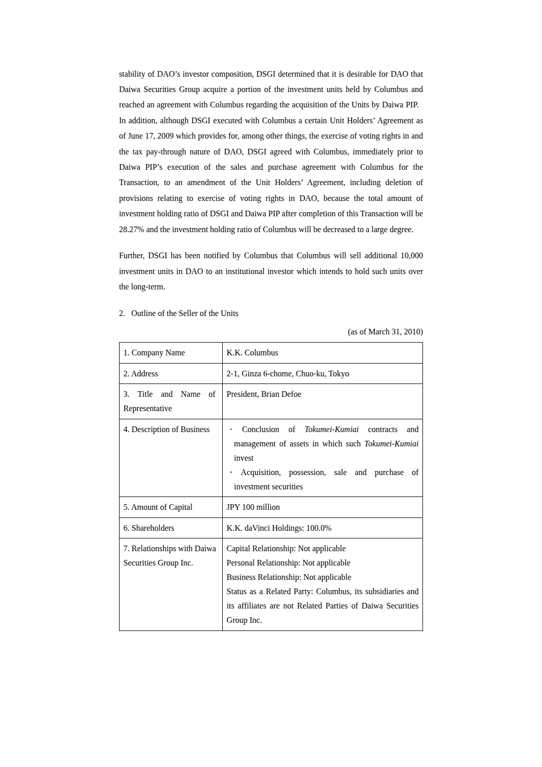stability of DAO’s investor composition, DSGI determined that it is desirable for DAO that Daiwa Securities Group acquire a portion of the investment units held by Columbus and reached an agreement with Columbus regarding the acquisition of the Units by Daiwa PIP. In addition, although DSGI executed with Columbus a certain Unit Holders’ Agreement as of June 17, 2009 which provides for, among other things, the exercise of voting rights in and the tax pay-through nature of DAO, DSGI agreed with Columbus, immediately prior to Daiwa PIP’s execution of the sales and purchase agreement with Columbus for the Transaction, to an amendment of the Unit Holders’ Agreement, including deletion of provisions relating to exercise of voting rights in DAO, because the total amount of investment holding ratio of DSGI and Daiwa PIP after completion of this Transaction will be 28.27% and the investment holding ratio of Columbus will be decreased to a large degree.
Further, DSGI has been notified by Columbus that Columbus will sell additional 10,000 investment units in DAO to an institutional investor which intends to hold such units over the long-term.
2. Outline of the Seller of the Units
(as of March 31, 2010)
| 1. Company Name | K.K. Columbus |
| 2. Address | 2-1, Ginza 6-chome, Chuo-ku, Tokyo |
| 3. Title and Name of Representative | President, Brian Defoe |
| 4. Description of Business | ・Conclusion of Tokumei-Kumiai contracts and management of assets in which such Tokumei-Kumiai invest ・Acquisition, possession, sale and purchase of investment securities |
| 5. Amount of Capital | JPY 100 million |
| 6. Shareholders | K.K. daVinci Holdings: 100.0% |
| 7. Relationships with Daiwa Securities Group Inc. | Capital Relationship: Not applicable Personal Relationship: Not applicable Business Relationship: Not applicable Status as a Related Party: Columbus, its subsidiaries and its affiliates are not Related Parties of Daiwa Securities Group Inc. |